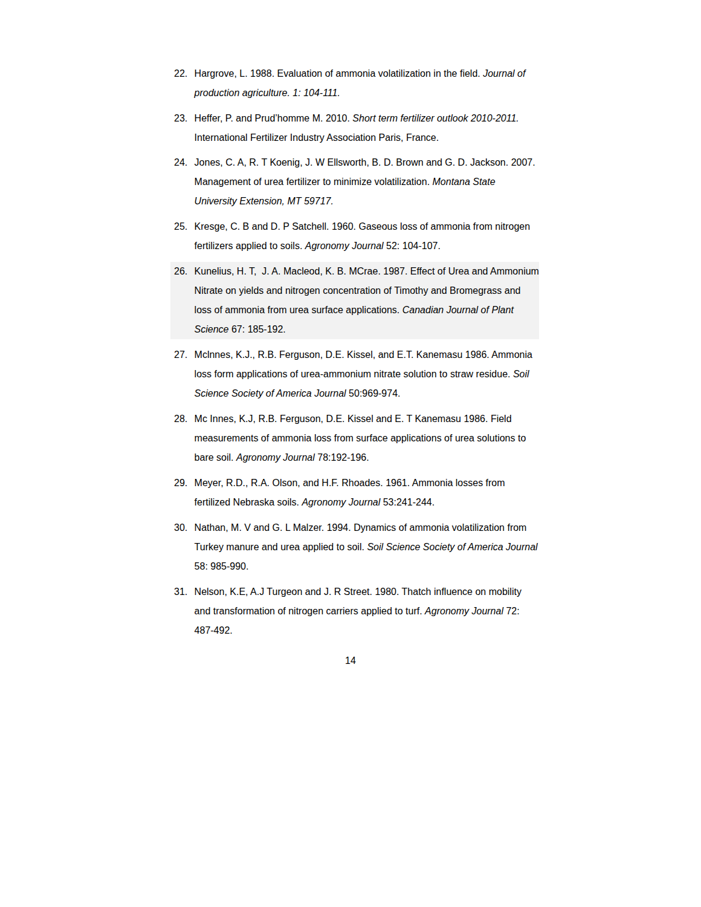Hargrove, L. 1988. Evaluation of ammonia volatilization in the field. Journal of production agriculture. 1: 104-111.
Heffer, P. and Prud’homme M. 2010. Short term fertilizer outlook 2010-2011. International Fertilizer Industry Association Paris, France.
Jones, C. A, R. T Koenig, J. W Ellsworth, B. D. Brown and G. D. Jackson. 2007. Management of urea fertilizer to minimize volatilization. Montana State University Extension, MT 59717.
Kresge, C. B and D. P Satchell. 1960. Gaseous loss of ammonia from nitrogen fertilizers applied to soils. Agronomy Journal 52: 104-107.
Kunelius, H. T, J. A. Macleod, K. B. MCrae. 1987. Effect of Urea and Ammonium Nitrate on yields and nitrogen concentration of Timothy and Bromegrass and loss of ammonia from urea surface applications. Canadian Journal of Plant Science 67: 185-192.
Mclnnes, K.J., R.B. Ferguson, D.E. Kissel, and E.T. Kanemasu 1986. Ammonia loss form applications of urea-ammonium nitrate solution to straw residue. Soil Science Society of America Journal 50:969-974.
Mc Innes, K.J, R.B. Ferguson, D.E. Kissel and E. T Kanemasu 1986. Field measurements of ammonia loss from surface applications of urea solutions to bare soil. Agronomy Journal 78:192-196.
Meyer, R.D., R.A. Olson, and H.F. Rhoades. 1961. Ammonia losses from fertilized Nebraska soils. Agronomy Journal 53:241-244.
Nathan, M. V and G. L Malzer. 1994. Dynamics of ammonia volatilization from Turkey manure and urea applied to soil. Soil Science Society of America Journal 58: 985-990.
Nelson, K.E, A.J Turgeon and J. R Street. 1980. Thatch influence on mobility and transformation of nitrogen carriers applied to turf. Agronomy Journal 72: 487-492.
14